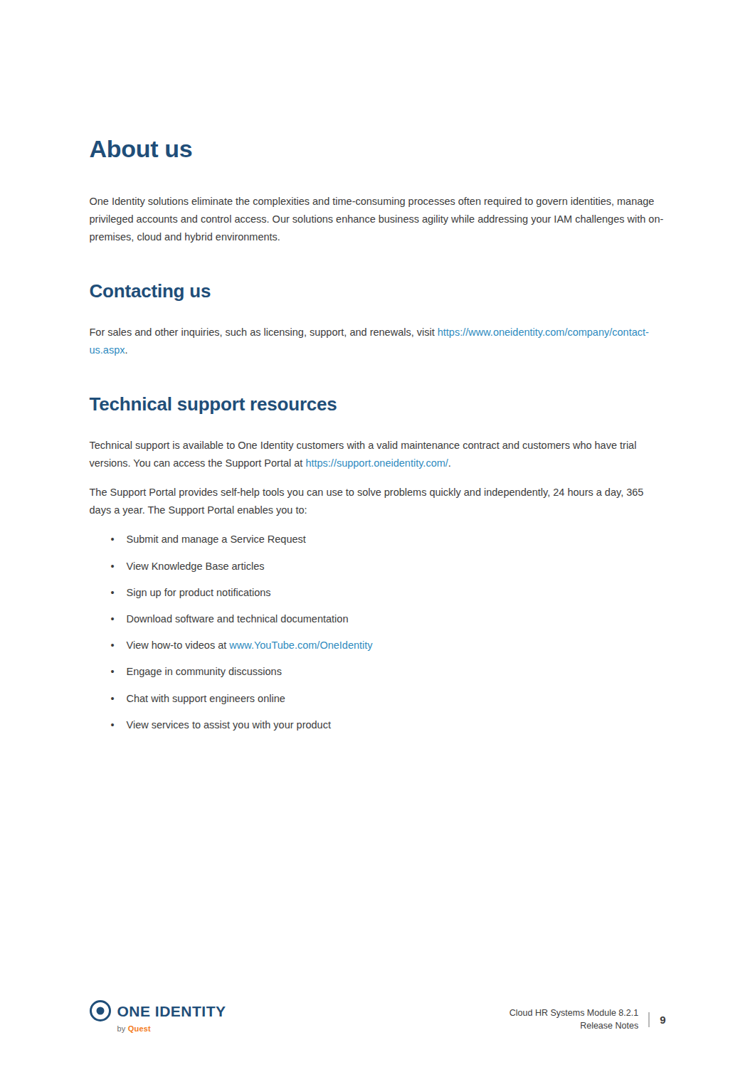About us
One Identity solutions eliminate the complexities and time-consuming processes often required to govern identities, manage privileged accounts and control access. Our solutions enhance business agility while addressing your IAM challenges with on-premises, cloud and hybrid environments.
Contacting us
For sales and other inquiries, such as licensing, support, and renewals, visit https://www.oneidentity.com/company/contact-us.aspx.
Technical support resources
Technical support is available to One Identity customers with a valid maintenance contract and customers who have trial versions. You can access the Support Portal at https://support.oneidentity.com/.
The Support Portal provides self-help tools you can use to solve problems quickly and independently, 24 hours a day, 365 days a year. The Support Portal enables you to:
Submit and manage a Service Request
View Knowledge Base articles
Sign up for product notifications
Download software and technical documentation
View how-to videos at www.YouTube.com/OneIdentity
Engage in community discussions
Chat with support engineers online
View services to assist you with your product
ONE IDENTITY
by Quest
Cloud HR Systems Module 8.2.1
Release Notes
9